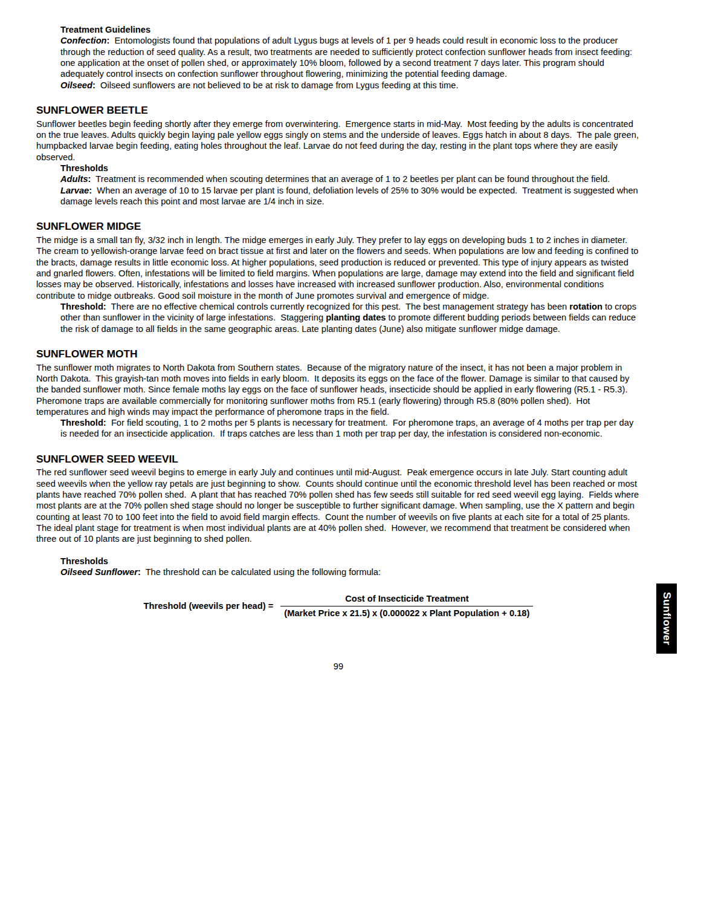Treatment Guidelines
Confection: Entomologists found that populations of adult Lygus bugs at levels of 1 per 9 heads could result in economic loss to the producer through the reduction of seed quality. As a result, two treatments are needed to sufficiently protect confection sunflower heads from insect feeding: one application at the onset of pollen shed, or approximately 10% bloom, followed by a second treatment 7 days later. This program should adequately control insects on confection sunflower throughout flowering, minimizing the potential feeding damage.
Oilseed: Oilseed sunflowers are not believed to be at risk to damage from Lygus feeding at this time.
SUNFLOWER BEETLE
Sunflower beetles begin feeding shortly after they emerge from overwintering. Emergence starts in mid-May. Most feeding by the adults is concentrated on the true leaves. Adults quickly begin laying pale yellow eggs singly on stems and the underside of leaves. Eggs hatch in about 8 days. The pale green, humpbacked larvae begin feeding, eating holes throughout the leaf. Larvae do not feed during the day, resting in the plant tops where they are easily observed.
Thresholds
Adults: Treatment is recommended when scouting determines that an average of 1 to 2 beetles per plant can be found throughout the field.
Larvae: When an average of 10 to 15 larvae per plant is found, defoliation levels of 25% to 30% would be expected. Treatment is suggested when damage levels reach this point and most larvae are 1/4 inch in size.
SUNFLOWER MIDGE
The midge is a small tan fly, 3/32 inch in length. The midge emerges in early July. They prefer to lay eggs on developing buds 1 to 2 inches in diameter. The cream to yellowish-orange larvae feed on bract tissue at first and later on the flowers and seeds. When populations are low and feeding is confined to the bracts, damage results in little economic loss. At higher populations, seed production is reduced or prevented. This type of injury appears as twisted and gnarled flowers. Often, infestations will be limited to field margins. When populations are large, damage may extend into the field and significant field losses may be observed. Historically, infestations and losses have increased with increased sunflower production. Also, environmental conditions contribute to midge outbreaks. Good soil moisture in the month of June promotes survival and emergence of midge.
Threshold: There are no effective chemical controls currently recognized for this pest. The best management strategy has been rotation to crops other than sunflower in the vicinity of large infestations. Staggering planting dates to promote different budding periods between fields can reduce the risk of damage to all fields in the same geographic areas. Late planting dates (June) also mitigate sunflower midge damage.
SUNFLOWER MOTH
The sunflower moth migrates to North Dakota from Southern states. Because of the migratory nature of the insect, it has not been a major problem in North Dakota. This grayish-tan moth moves into fields in early bloom. It deposits its eggs on the face of the flower. Damage is similar to that caused by the banded sunflower moth. Since female moths lay eggs on the face of sunflower heads, insecticide should be applied in early flowering (R5.1 - R5.3). Pheromone traps are available commercially for monitoring sunflower moths from R5.1 (early flowering) through R5.8 (80% pollen shed). Hot temperatures and high winds may impact the performance of pheromone traps in the field.
Threshold: For field scouting, 1 to 2 moths per 5 plants is necessary for treatment. For pheromone traps, an average of 4 moths per trap per day is needed for an insecticide application. If traps catches are less than 1 moth per trap per day, the infestation is considered non-economic.
SUNFLOWER SEED WEEVIL
The red sunflower seed weevil begins to emerge in early July and continues until mid-August. Peak emergence occurs in late July. Start counting adult seed weevils when the yellow ray petals are just beginning to show. Counts should continue until the economic threshold level has been reached or most plants have reached 70% pollen shed. A plant that has reached 70% pollen shed has few seeds still suitable for red seed weevil egg laying. Fields where most plants are at the 70% pollen shed stage should no longer be susceptible to further significant damage. When sampling, use the X pattern and begin counting at least 70 to 100 feet into the field to avoid field margin effects. Count the number of weevils on five plants at each site for a total of 25 plants. The ideal plant stage for treatment is when most individual plants are at 40% pollen shed. However, we recommend that treatment be considered when three out of 10 plants are just beginning to shed pollen.
Thresholds
Oilseed Sunflower: The threshold can be calculated using the following formula:
Threshold (weevils per head) = Cost of Insecticide Treatment (Market Price x 21.5) x (0.000022 x Plant Population + 0.18)
Sunflower
99